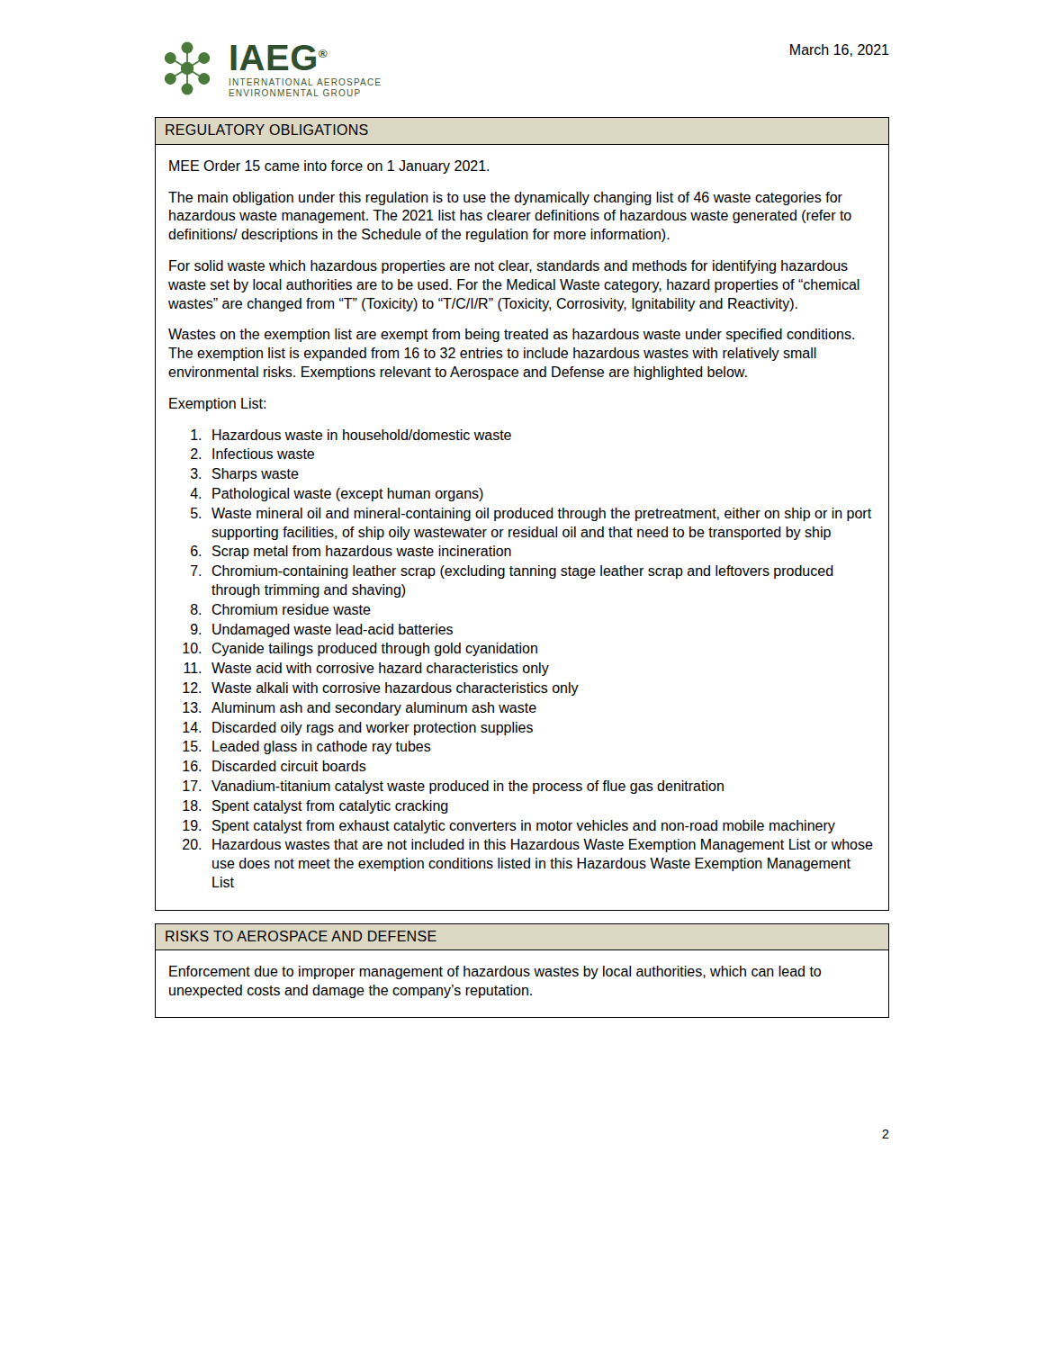IAEG®
International Aerospace
Environmental Group
March 16, 2021
REGULATORY OBLIGATIONS
MEE Order 15 came into force on 1 January 2021.
The main obligation under this regulation is to use the dynamically changing list of 46 waste categories for hazardous waste management. The 2021 list has clearer definitions of hazardous waste generated (refer to definitions/ descriptions in the Schedule of the regulation for more information).
For solid waste which hazardous properties are not clear, standards and methods for identifying hazardous waste set by local authorities are to be used. For the Medical Waste category, hazard properties of “chemical wastes” are changed from “T” (Toxicity) to “T/C/I/R” (Toxicity, Corrosivity, Ignitability and Reactivity).
Wastes on the exemption list are exempt from being treated as hazardous waste under specified conditions. The exemption list is expanded from 16 to 32 entries to include hazardous wastes with relatively small environmental risks. Exemptions relevant to Aerospace and Defense are highlighted below.
Exemption List:
Hazardous waste in household/domestic waste
Infectious waste
Sharps waste
Pathological waste (except human organs)
Waste mineral oil and mineral-containing oil produced through the pretreatment, either on ship or in port supporting facilities, of ship oily wastewater or residual oil and that need to be transported by ship
Scrap metal from hazardous waste incineration
Chromium-containing leather scrap (excluding tanning stage leather scrap and leftovers produced through trimming and shaving)
Chromium residue waste
Undamaged waste lead-acid batteries
Cyanide tailings produced through gold cyanidation
Waste acid with corrosive hazard characteristics only
Waste alkali with corrosive hazardous characteristics only
Aluminum ash and secondary aluminum ash waste
Discarded oily rags and worker protection supplies
Leaded glass in cathode ray tubes
Discarded circuit boards
Vanadium-titanium catalyst waste produced in the process of flue gas denitration
Spent catalyst from catalytic cracking
Spent catalyst from exhaust catalytic converters in motor vehicles and non-road mobile machinery
Hazardous wastes that are not included in this Hazardous Waste Exemption Management List or whose use does not meet the exemption conditions listed in this Hazardous Waste Exemption Management List
RISKS TO AEROSPACE AND DEFENSE
Enforcement due to improper management of hazardous wastes by local authorities, which can lead to unexpected costs and damage the company’s reputation.
2